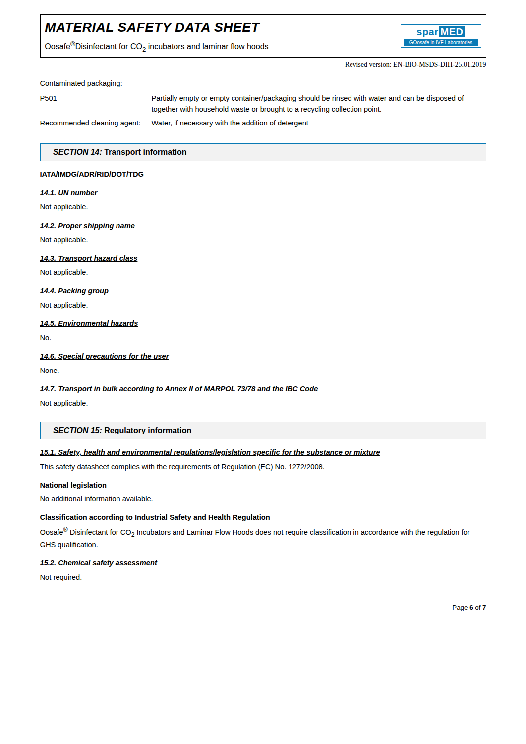MATERIAL SAFETY DATA SHEET
Oosafe®Disinfectant for CO2 incubators and laminar flow hoods
spar MED
GOosafe in IVF Laboratories
Revised version: EN-BIO-MSDS-DIH-25.01.2019
Contaminated packaging:
| P501 | Partially empty or empty container/packaging should be rinsed with water and can be disposed of together with household waste or brought to a recycling collection point. |
| Recommended cleaning agent: | Water, if necessary with the addition of detergent |
SECTION 14: Transport information
IATA/IMDG/ADR/RID/DOT/TDG
14.1. UN number
Not applicable.
14.2. Proper shipping name
Not applicable.
14.3. Transport hazard class
Not applicable.
14.4. Packing group
Not applicable.
14.5. Environmental hazards
No.
14.6. Special precautions for the user
None.
14.7. Transport in bulk according to Annex II of MARPOL 73/78 and the IBC Code
Not applicable.
SECTION 15: Regulatory information
15.1. Safety, health and environmental regulations/legislation specific for the substance or mixture
This safety datasheet complies with the requirements of Regulation (EC) No. 1272/2008.
National legislation
No additional information available.
Classification according to Industrial Safety and Health Regulation
Oosafe® Disinfectant for CO2 Incubators and Laminar Flow Hoods does not require classification in accordance with the regulation for GHS qualification.
15.2. Chemical safety assessment
Not required.
Page 6 of 7